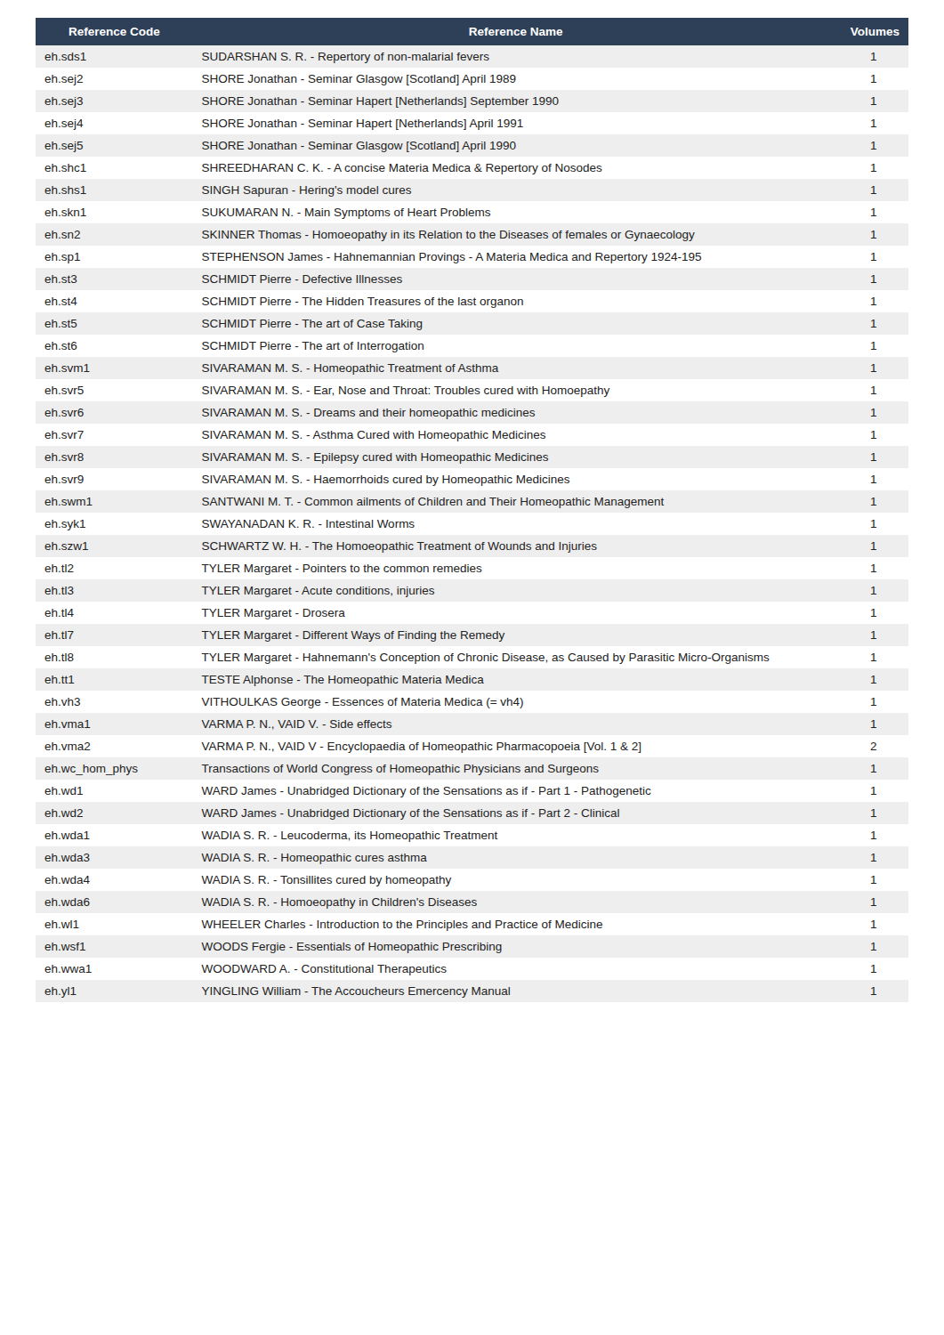| Reference Code | Reference Name | Volumes |
| --- | --- | --- |
| eh.sds1 | SUDARSHAN S. R. - Repertory of non-malarial fevers | 1 |
| eh.sej2 | SHORE Jonathan - Seminar Glasgow [Scotland] April 1989 | 1 |
| eh.sej3 | SHORE Jonathan - Seminar Hapert [Netherlands] September 1990 | 1 |
| eh.sej4 | SHORE Jonathan - Seminar Hapert [Netherlands] April 1991 | 1 |
| eh.sej5 | SHORE Jonathan - Seminar Glasgow [Scotland] April 1990 | 1 |
| eh.shc1 | SHREEDHARAN C. K. - A concise Materia Medica & Repertory of Nosodes | 1 |
| eh.shs1 | SINGH Sapuran - Hering's model cures | 1 |
| eh.skn1 | SUKUMARAN N. - Main Symptoms of Heart Problems | 1 |
| eh.sn2 | SKINNER Thomas - Homoeopathy in its Relation to the Diseases of females or Gynaecology | 1 |
| eh.sp1 | STEPHENSON James - Hahnemannian Provings - A Materia Medica and Repertory 1924-195 | 1 |
| eh.st3 | SCHMIDT Pierre - Defective Illnesses | 1 |
| eh.st4 | SCHMIDT Pierre - The Hidden Treasures of the last organon | 1 |
| eh.st5 | SCHMIDT Pierre - The art of Case Taking | 1 |
| eh.st6 | SCHMIDT Pierre - The art of Interrogation | 1 |
| eh.svm1 | SIVARAMAN M. S. - Homeopathic Treatment of Asthma | 1 |
| eh.svr5 | SIVARAMAN M. S. - Ear, Nose and Throat: Troubles cured with Homoepathy | 1 |
| eh.svr6 | SIVARAMAN M. S. - Dreams and their homeopathic medicines | 1 |
| eh.svr7 | SIVARAMAN M. S. - Asthma Cured with Homeopathic Medicines | 1 |
| eh.svr8 | SIVARAMAN M. S. - Epilepsy cured with Homeopathic Medicines | 1 |
| eh.svr9 | SIVARAMAN M. S. - Haemorrhoids cured by Homeopathic Medicines | 1 |
| eh.swm1 | SANTWANI M. T. - Common ailments of Children and Their Homeopathic Management | 1 |
| eh.syk1 | SWAYANADAN K. R. - Intestinal Worms | 1 |
| eh.szw1 | SCHWARTZ W. H. - The Homoeopathic Treatment of Wounds and Injuries | 1 |
| eh.tl2 | TYLER Margaret - Pointers to the common remedies | 1 |
| eh.tl3 | TYLER Margaret - Acute conditions, injuries | 1 |
| eh.tl4 | TYLER Margaret - Drosera | 1 |
| eh.tl7 | TYLER Margaret - Different Ways of Finding the Remedy | 1 |
| eh.tl8 | TYLER Margaret - Hahnemann's Conception of Chronic Disease, as Caused by Parasitic Micro-Organisms | 1 |
| eh.tt1 | TESTE Alphonse - The Homeopathic Materia Medica | 1 |
| eh.vh3 | VITHOULKAS George - Essences of Materia Medica (= vh4) | 1 |
| eh.vma1 | VARMA P. N., VAID V. - Side effects | 1 |
| eh.vma2 | VARMA P. N., VAID V - Encyclopaedia of Homeopathic Pharmacopoeia [Vol. 1 & 2] | 2 |
| eh.wc_hom_phys | Transactions of World Congress of Homeopathic Physicians and Surgeons | 1 |
| eh.wd1 | WARD James - Unabridged Dictionary of the Sensations as if - Part 1 - Pathogenetic | 1 |
| eh.wd2 | WARD James - Unabridged Dictionary of the Sensations as if - Part 2 - Clinical | 1 |
| eh.wda1 | WADIA S. R. - Leucoderma, its Homeopathic Treatment | 1 |
| eh.wda3 | WADIA S. R. - Homeopathic cures asthma | 1 |
| eh.wda4 | WADIA S. R. - Tonsillites cured by homeopathy | 1 |
| eh.wda6 | WADIA S. R. - Homoeopathy in Children's Diseases | 1 |
| eh.wl1 | WHEELER Charles - Introduction to the Principles and Practice of Medicine | 1 |
| eh.wsf1 | WOODS Fergie - Essentials of Homeopathic Prescribing | 1 |
| eh.wwa1 | WOODWARD A. - Constitutional Therapeutics | 1 |
| eh.yl1 | YINGLING William - The Accoucheurs Emercency Manual | 1 |